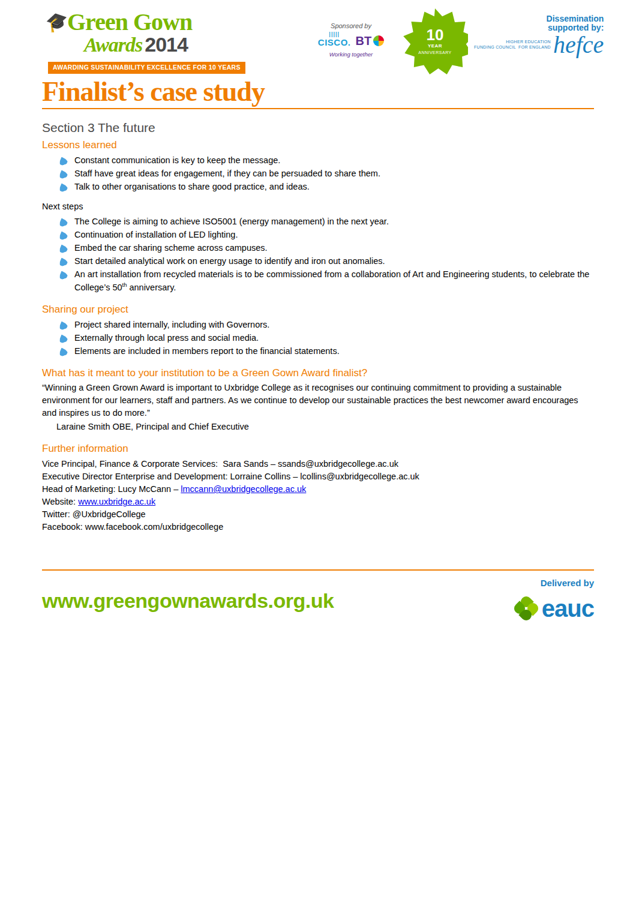🎓
Green Gown
Awards 2014
AWARDING SUSTAINABILITY EXCELLENCE FOR 10 YEARS
Sponsored by
CISCO.
BT
Working together
10
YEAR
ANNIVERSARY
Dissemination
supported by:
HIGHER EDUCATION
FUNDING COUNCIL FOR ENGLAND
hefce
Finalist’s case study
Section 3 The future
Lessons learned
Constant communication is key to keep the message.
Staff have great ideas for engagement, if they can be persuaded to share them.
Talk to other organisations to share good practice, and ideas.
Next steps
The College is aiming to achieve ISO5001 (energy management) in the next year.
Continuation of installation of LED lighting.
Embed the car sharing scheme across campuses.
Start detailed analytical work on energy usage to identify and iron out anomalies.
An art installation from recycled materials is to be commissioned from a collaboration of Art and Engineering students, to celebrate the College’s 50th anniversary.
Sharing our project
Project shared internally, including with Governors.
Externally through local press and social media.
Elements are included in members report to the financial statements.
What has it meant to your institution to be a Green Gown Award finalist?
“Winning a Green Grown Award is important to Uxbridge College as it recognises our continuing commitment to providing a sustainable environment for our learners, staff and partners. As we continue to develop our sustainable practices the best newcomer award encourages and inspires us to do more.”
Laraine Smith OBE, Principal and Chief Executive
Further information
Vice Principal, Finance & Corporate Services: Sara Sands – ssands@uxbridgecollege.ac.uk
Executive Director Enterprise and Development: Lorraine Collins – lcollins@uxbridgecollege.ac.uk
Head of Marketing: Lucy McCann – lmccann@uxbridgecollege.ac.uk
Website: www.uxbridge.ac.uk
Twitter: @UxbridgeCollege
Facebook: www.facebook.com/uxbridgecollege
www.greengownawards.org.uk
Delivered by
eauc